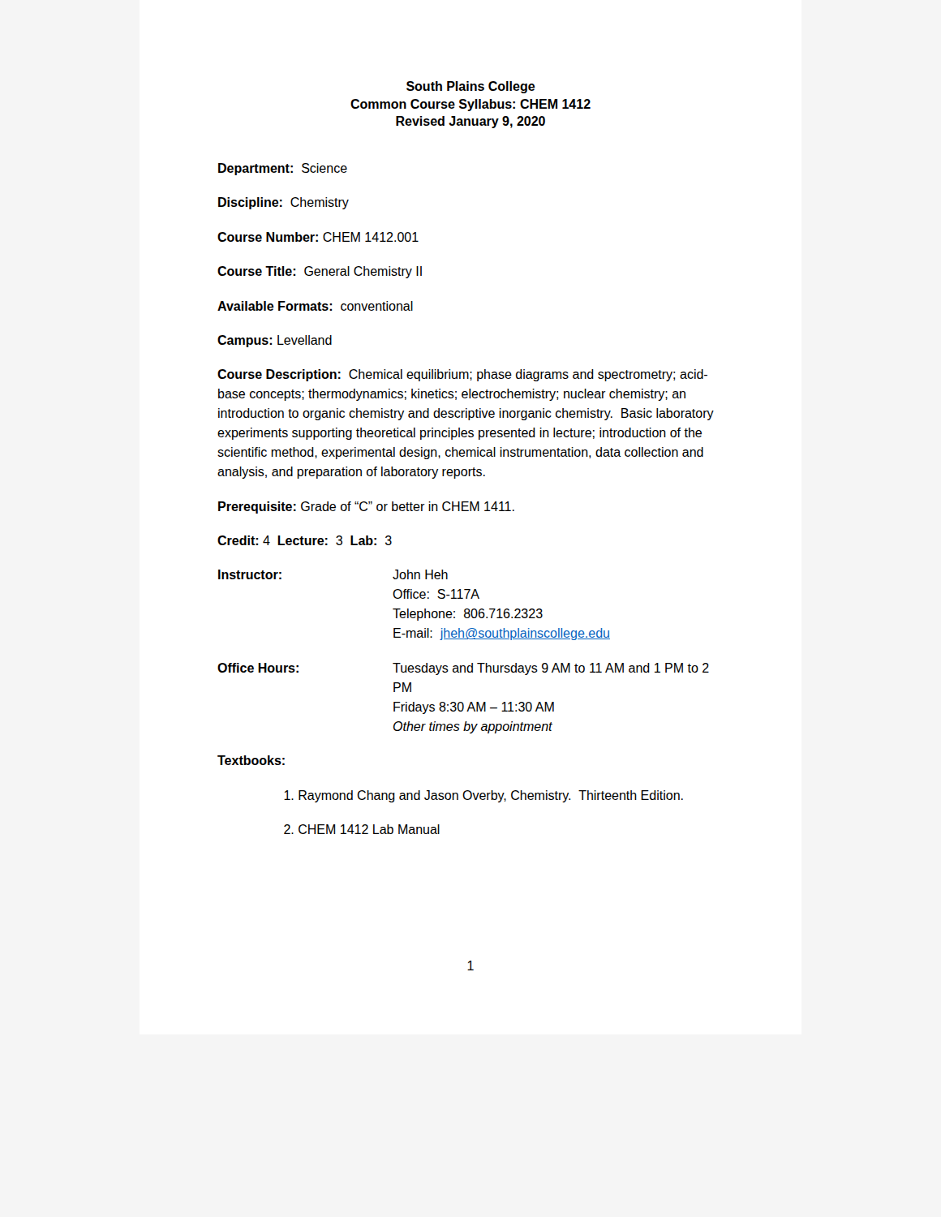South Plains College
Common Course Syllabus: CHEM 1412
Revised January 9, 2020
Department: Science
Discipline: Chemistry
Course Number: CHEM 1412.001
Course Title: General Chemistry II
Available Formats: conventional
Campus: Levelland
Course Description: Chemical equilibrium; phase diagrams and spectrometry; acid-base concepts; thermodynamics; kinetics; electrochemistry; nuclear chemistry; an introduction to organic chemistry and descriptive inorganic chemistry. Basic laboratory experiments supporting theoretical principles presented in lecture; introduction of the scientific method, experimental design, chemical instrumentation, data collection and analysis, and preparation of laboratory reports.
Prerequisite: Grade of “C” or better in CHEM 1411.
Credit: 4 Lecture: 3 Lab: 3
Instructor:
John Heh
Office: S-117A
Telephone: 806.716.2323
E-mail: jheh@southplainscollege.edu
Office Hours:
Tuesdays and Thursdays 9 AM to 11 AM and 1 PM to 2 PM
Fridays 8:30 AM – 11:30 AM
Other times by appointment
Textbooks:
Raymond Chang and Jason Overby, Chemistry. Thirteenth Edition.
CHEM 1412 Lab Manual
1